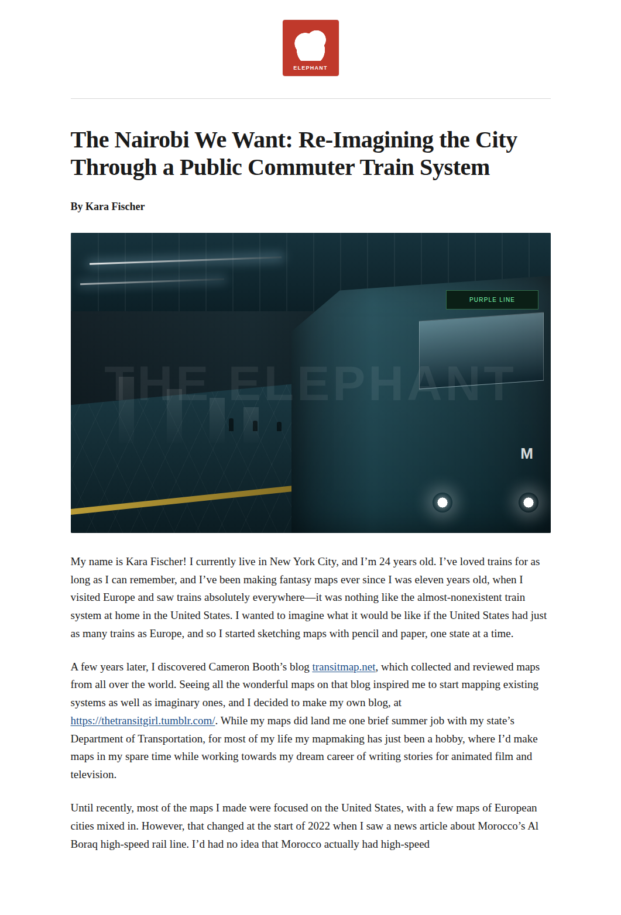ELEPHANT
The Nairobi We Want: Re-Imagining the City Through a Public Commuter Train System
By Kara Fischer
Purple Line M THE ELEPHANT
My name is Kara Fischer! I currently live in New York City, and I’m 24 years old. I’ve loved trains for as long as I can remember, and I’ve been making fantasy maps ever since I was eleven years old, when I visited Europe and saw trains absolutely everywhere—it was nothing like the almost-nonexistent train system at home in the United States. I wanted to imagine what it would be like if the United States had just as many trains as Europe, and so I started sketching maps with pencil and paper, one state at a time.
A few years later, I discovered Cameron Booth’s blog transitmap.net, which collected and reviewed maps from all over the world. Seeing all the wonderful maps on that blog inspired me to start mapping existing systems as well as imaginary ones, and I decided to make my own blog, at https://thetransitgirl.tumblr.com/. While my maps did land me one brief summer job with my state’s Department of Transportation, for most of my life my mapmaking has just been a hobby, where I’d make maps in my spare time while working towards my dream career of writing stories for animated film and television.
Until recently, most of the maps I made were focused on the United States, with a few maps of European cities mixed in. However, that changed at the start of 2022 when I saw a news article about Morocco’s Al Boraq high-speed rail line. I’d had no idea that Morocco actually had high-speed